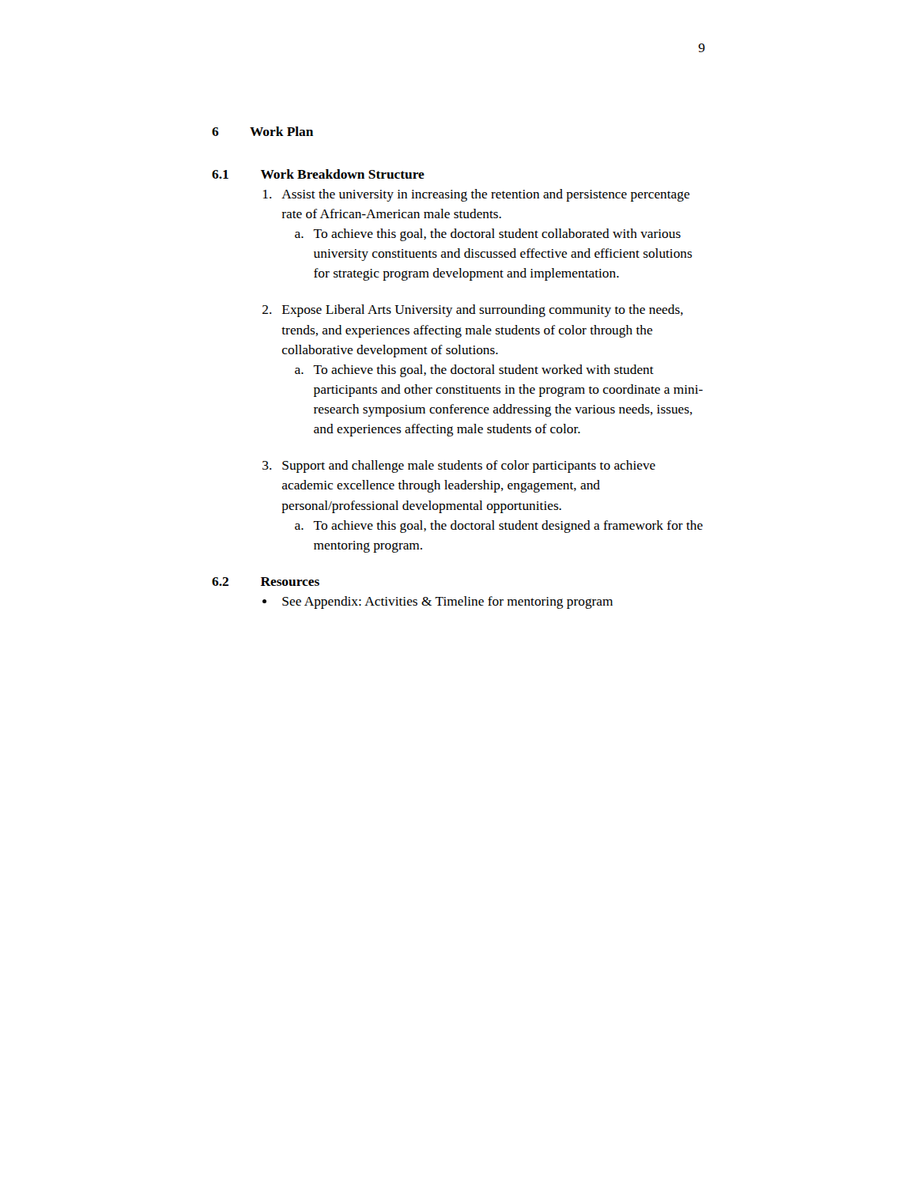9
6 Work Plan
6.1 Work Breakdown Structure
Assist the university in increasing the retention and persistence percentage rate of African-American male students.
To achieve this goal, the doctoral student collaborated with various university constituents and discussed effective and efficient solutions for strategic program development and implementation.
Expose Liberal Arts University and surrounding community to the needs, trends, and experiences affecting male students of color through the collaborative development of solutions.
To achieve this goal, the doctoral student worked with student participants and other constituents in the program to coordinate a mini-research symposium conference addressing the various needs, issues, and experiences affecting male students of color.
Support and challenge male students of color participants to achieve academic excellence through leadership, engagement, and personal/professional developmental opportunities.
To achieve this goal, the doctoral student designed a framework for the mentoring program.
6.2 Resources
See Appendix: Activities & Timeline for mentoring program